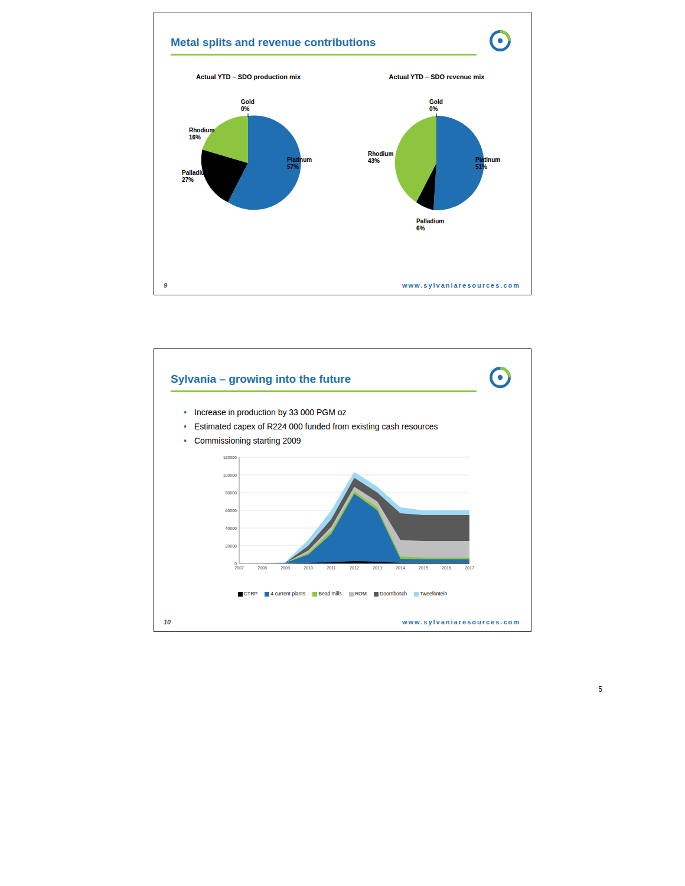Metal splits and revenue contributions
Actual YTD – SDO production mix
Platinum 57% Palladium 27% Rhodium 16% Gold 0%
Actual YTD – SDO revenue mix
Platinum 51% Palladium 6% Rhodium 43% Gold 0%
9
www.sylvaniaresources.com
Sylvania – growing into the future
Increase in production by 33 000 PGM oz
Estimated capex of R224 000 funded from existing cash resources
Commissioning starting 2009
120000 100000 80000 60000 40000 20000 0 2007 2008 2009 2010 2011 2012 2013 2014 2015 2016 2017
CTRP 4 current plants Bead mills ROM Doornbosch Tweefontein
10
www.sylvaniaresources.com
5